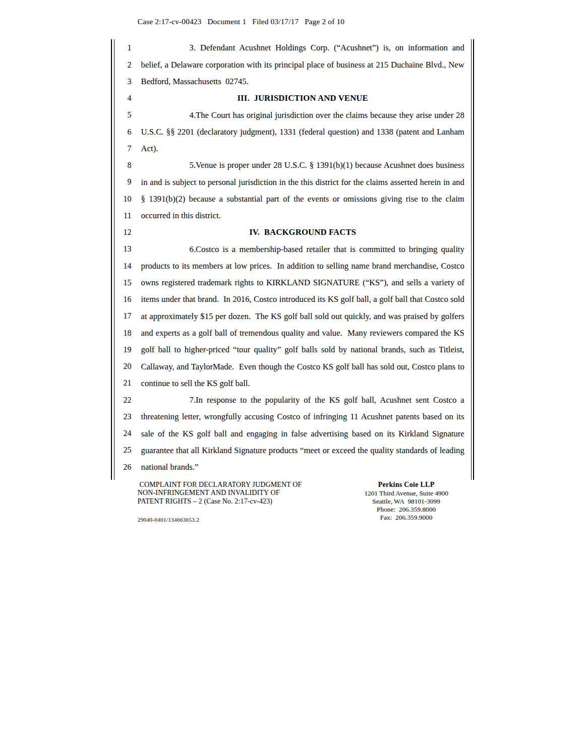Case 2:17-cv-00423 Document 1 Filed 03/17/17 Page 2 of 10
1
2
3
4
5
6
7
8
9
10
11
12
13
14
15
16
17
18
19
20
21
22
23
24
25
26
3. Defendant Acushnet Holdings Corp. (“Acushnet”) is, on information and belief, a Delaware corporation with its principal place of business at 215 Duchaine Blvd., New Bedford, Massachusetts 02745.
III. JURISDICTION AND VENUE
4. The Court has original jurisdiction over the claims because they arise under 28 U.S.C. §§ 2201 (declaratory judgment), 1331 (federal question) and 1338 (patent and Lanham Act).
5. Venue is proper under 28 U.S.C. § 1391(b)(1) because Acushnet does business in and is subject to personal jurisdiction in the this district for the claims asserted herein in and § 1391(b)(2) because a substantial part of the events or omissions giving rise to the claim occurred in this district.
IV. BACKGROUND FACTS
6. Costco is a membership-based retailer that is committed to bringing quality products to its members at low prices. In addition to selling name brand merchandise, Costco owns registered trademark rights to KIRKLAND SIGNATURE (“KS”), and sells a variety of items under that brand. In 2016, Costco introduced its KS golf ball, a golf ball that Costco sold at approximately $15 per dozen. The KS golf ball sold out quickly, and was praised by golfers and experts as a golf ball of tremendous quality and value. Many reviewers compared the KS golf ball to higher-priced “tour quality” golf balls sold by national brands, such as Titleist, Callaway, and TaylorMade. Even though the Costco KS golf ball has sold out, Costco plans to continue to sell the KS golf ball.
7. In response to the popularity of the KS golf ball, Acushnet sent Costco a threatening letter, wrongfully accusing Costco of infringing 11 Acushnet patents based on its sale of the KS golf ball and engaging in false advertising based on its Kirkland Signature guarantee that all Kirkland Signature products “meet or exceed the quality standards of leading national brands.”
COMPLAINT FOR DECLARATORY JUDGMENT OF
NON-INFRINGEMENT AND INVALIDITY OF
PATENT RIGHTS – 2 (Case No. 2:17-cv-423)
29040-0401/134663653.2
Perkins Coie LLP
1201 Third Avenue, Suite 4900
Seattle, WA 98101-3099
Phone: 206.359.8000
Fax: 206.359.9000